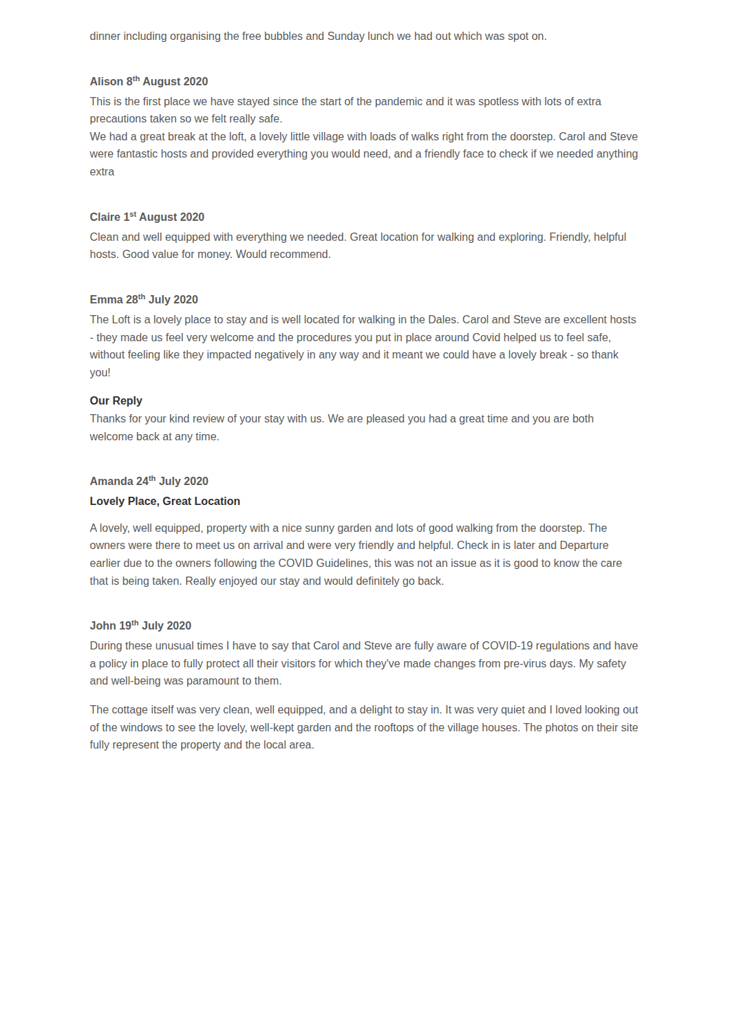dinner including organising the free bubbles and Sunday lunch we had out which was spot on.
Alison 8th August 2020
This is the first place we have stayed since the start of the pandemic and it was spotless with lots of extra precautions taken so we felt really safe.
We had a great break at the loft, a lovely little village with loads of walks right from the doorstep. Carol and Steve were fantastic hosts and provided everything you would need, and a friendly face to check if we needed anything extra
Claire 1st August 2020
Clean and well equipped with everything we needed. Great location for walking and exploring. Friendly, helpful hosts. Good value for money. Would recommend.
Emma 28th July 2020
The Loft is a lovely place to stay and is well located for walking in the Dales. Carol and Steve are excellent hosts - they made us feel very welcome and the procedures you put in place around Covid helped us to feel safe, without feeling like they impacted negatively in any way and it meant we could have a lovely break - so thank you!
Our Reply
Thanks for your kind review of your stay with us. We are pleased you had a great time and you are both welcome back at any time.
Amanda 24th July 2020
Lovely Place, Great Location
A lovely, well equipped, property with a nice sunny garden and lots of good walking from the doorstep. The owners were there to meet us on arrival and were very friendly and helpful. Check in is later and Departure earlier due to the owners following the COVID Guidelines, this was not an issue as it is good to know the care that is being taken. Really enjoyed our stay and would definitely go back.
John 19th July 2020
During these unusual times I have to say that Carol and Steve are fully aware of COVID-19 regulations and have a policy in place to fully protect all their visitors for which they've made changes from pre-virus days. My safety and well-being was paramount to them.
The cottage itself was very clean, well equipped, and a delight to stay in. It was very quiet and I loved looking out of the windows to see the lovely, well-kept garden and the rooftops of the village houses. The photos on their site fully represent the property and the local area.